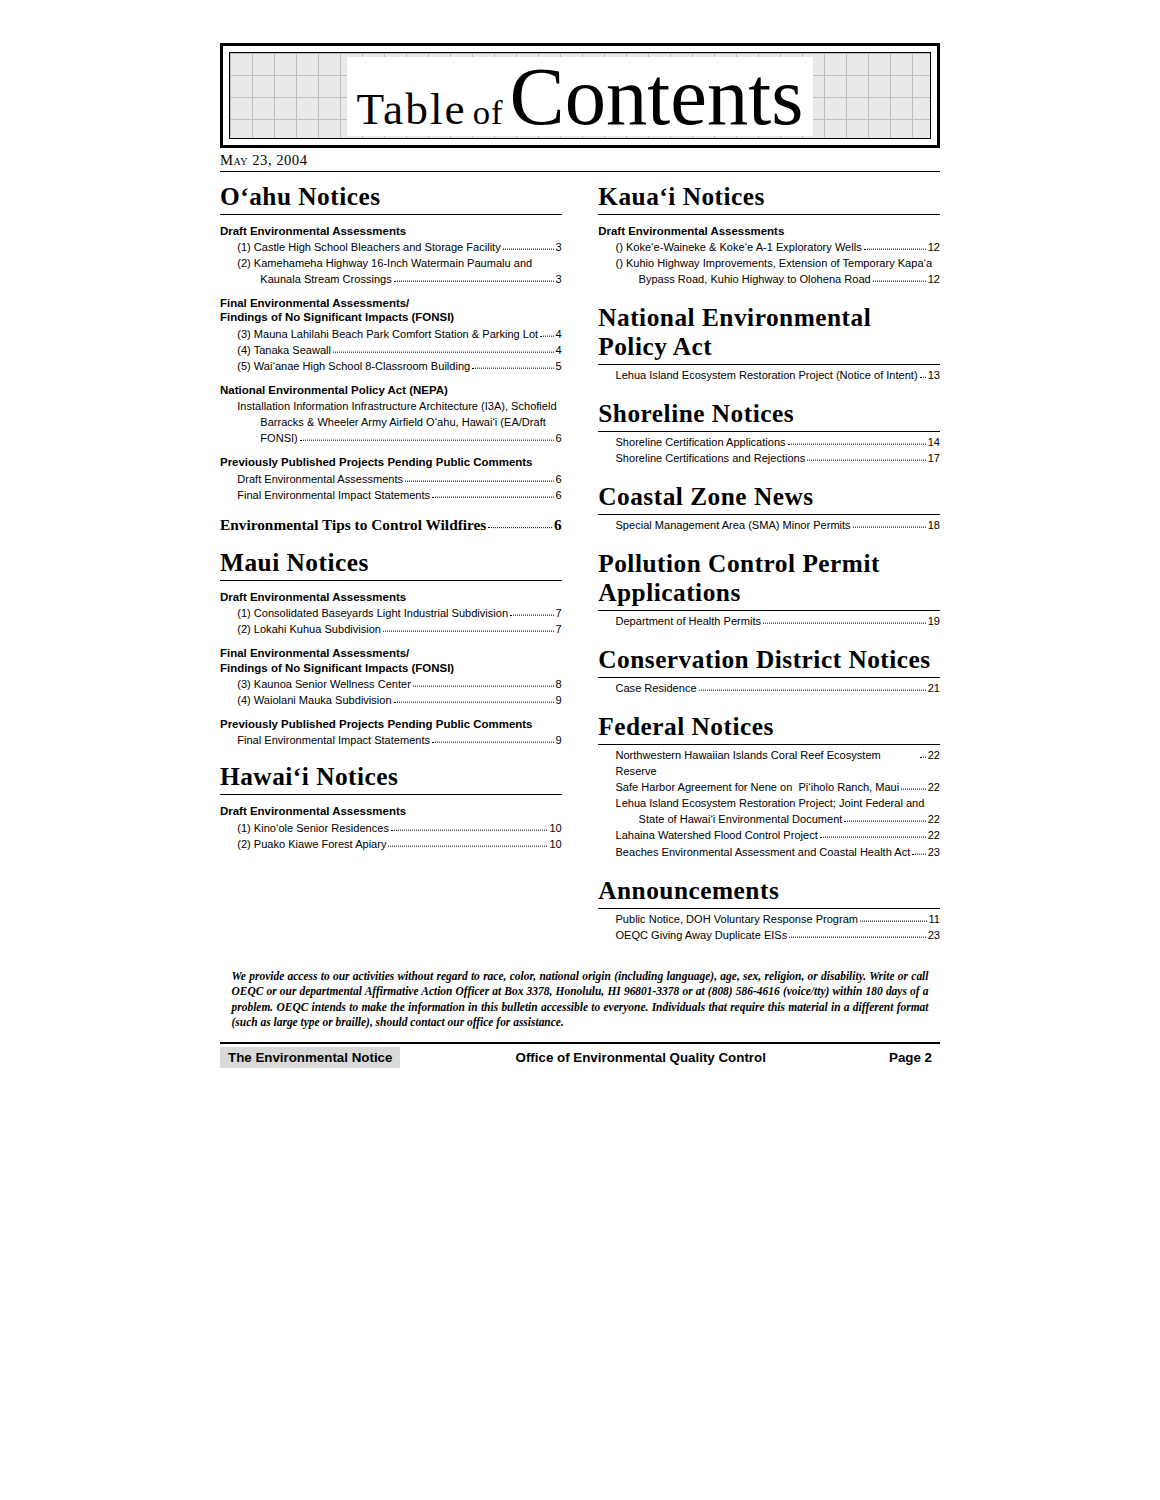Table of Contents
May 23, 2004
Oʻahu Notices
Draft Environmental Assessments
(1) Castle High School Bleachers and Storage Facility 3
(2) Kamehameha Highway 16-Inch Watermain Paumalu and
Kaunala Stream Crossings 3
Final Environmental Assessments/
Findings of No Significant Impacts (FONSI)
(3) Mauna Lahilahi Beach Park Comfort Station & Parking Lot 4
(4) Tanaka Seawall 4
(5) Waiʻanae High School 8-Classroom Building 5
National Environmental Policy Act (NEPA)
Installation Information Infrastructure Architecture (I3A), Schofield
Barracks & Wheeler Army Airfield Oʻahu, Hawaiʻi (EA/Draft
FONSI) 6
Previously Published Projects Pending Public Comments
Draft Environmental Assessments 6
Final Environmental Impact Statements 6
Environmental Tips to Control Wildfires 6
Maui Notices
Draft Environmental Assessments
(1) Consolidated Baseyards Light Industrial Subdivision 7
(2) Lokahi Kuhua Subdivision 7
Final Environmental Assessments/
Findings of No Significant Impacts (FONSI)
(3) Kaunoa Senior Wellness Center 8
(4) Waiolani Mauka Subdivision 9
Previously Published Projects Pending Public Comments
Final Environmental Impact Statements 9
Hawaiʻi Notices
Draft Environmental Assessments
(1) Kinoʻole Senior Residences 10
(2) Puako Kiawe Forest Apiary 10
Kauaʻi Notices
Draft Environmental Assessments
() Kokeʻe-Waineke & Kokeʻe A-1 Exploratory Wells 12
() Kuhio Highway Improvements, Extension of Temporary Kapaʻa
Bypass Road, Kuhio Highway to Olohena Road 12
National Environmental Policy Act
Lehua Island Ecosystem Restoration Project (Notice of Intent) 13
Shoreline Notices
Shoreline Certification Applications 14
Shoreline Certifications and Rejections 17
Coastal Zone News
Special Management Area (SMA) Minor Permits 18
Pollution Control Permit Applications
Department of Health Permits 19
Conservation District Notices
Case Residence 21
Federal Notices
Northwestern Hawaiian Islands Coral Reef Ecosystem Reserve 22
Safe Harbor Agreement for Nene on Piʻiholo Ranch, Maui 22
Lehua Island Ecosystem Restoration Project; Joint Federal and
State of Hawaiʻi Environmental Document 22
Lahaina Watershed Flood Control Project 22
Beaches Environmental Assessment and Coastal Health Act 23
Announcements
Public Notice, DOH Voluntary Response Program 11
OEQC Giving Away Duplicate EISs 23
We provide access to our activities without regard to race, color, national origin (including language), age, sex, religion, or disability. Write or call OEQC or our departmental Affirmative Action Officer at Box 3378, Honolulu, HI 96801-3378 or at (808) 586-4616 (voice/tty) within 180 days of a problem. OEQC intends to make the information in this bulletin accessible to everyone. Individuals that require this material in a different format (such as large type or braille), should contact our office for assistance.
The Environmental Notice
Office of Environmental Quality Control
Page 2